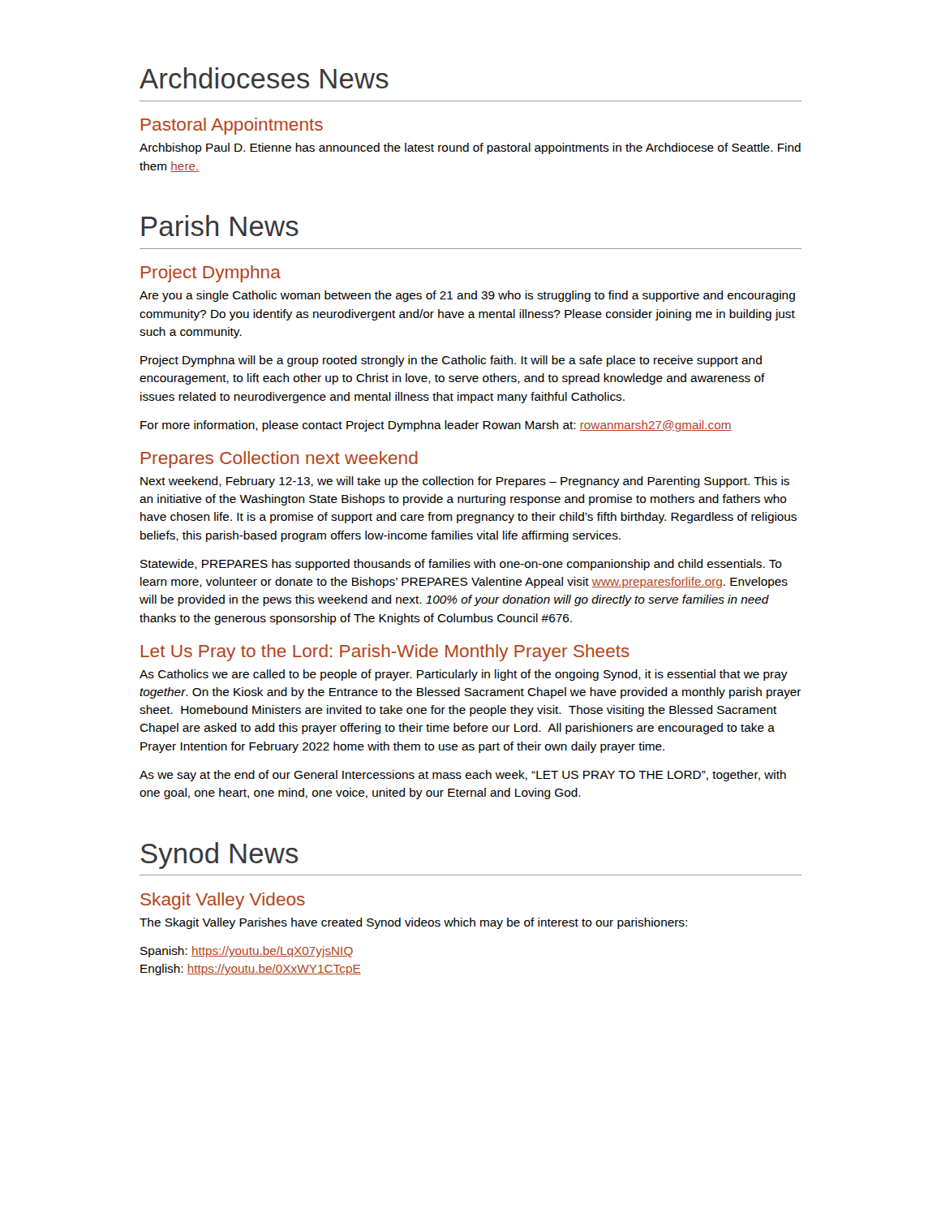Archdioceses News
Pastoral Appointments
Archbishop Paul D. Etienne has announced the latest round of pastoral appointments in the Archdiocese of Seattle. Find them here.
Parish News
Project Dymphna
Are you a single Catholic woman between the ages of 21 and 39 who is struggling to find a supportive and encouraging community? Do you identify as neurodivergent and/or have a mental illness? Please consider joining me in building just such a community.
Project Dymphna will be a group rooted strongly in the Catholic faith. It will be a safe place to receive support and encouragement, to lift each other up to Christ in love, to serve others, and to spread knowledge and awareness of issues related to neurodivergence and mental illness that impact many faithful Catholics.
For more information, please contact Project Dymphna leader Rowan Marsh at: rowanmarsh27@gmail.com
Prepares Collection next weekend
Next weekend, February 12-13, we will take up the collection for Prepares – Pregnancy and Parenting Support. This is an initiative of the Washington State Bishops to provide a nurturing response and promise to mothers and fathers who have chosen life. It is a promise of support and care from pregnancy to their child’s fifth birthday. Regardless of religious beliefs, this parish-based program offers low-income families vital life affirming services.
Statewide, PREPARES has supported thousands of families with one-on-one companionship and child essentials. To learn more, volunteer or donate to the Bishops’ PREPARES Valentine Appeal visit www.preparesforlife.org. Envelopes will be provided in the pews this weekend and next. 100% of your donation will go directly to serve families in need thanks to the generous sponsorship of The Knights of Columbus Council #676.
Let Us Pray to the Lord: Parish-Wide Monthly Prayer Sheets
As Catholics we are called to be people of prayer. Particularly in light of the ongoing Synod, it is essential that we pray together. On the Kiosk and by the Entrance to the Blessed Sacrament Chapel we have provided a monthly parish prayer sheet. Homebound Ministers are invited to take one for the people they visit. Those visiting the Blessed Sacrament Chapel are asked to add this prayer offering to their time before our Lord. All parishioners are encouraged to take a Prayer Intention for February 2022 home with them to use as part of their own daily prayer time.
As we say at the end of our General Intercessions at mass each week, “LET US PRAY TO THE LORD”, together, with one goal, one heart, one mind, one voice, united by our Eternal and Loving God.
Synod News
Skagit Valley Videos
The Skagit Valley Parishes have created Synod videos which may be of interest to our parishioners:
Spanish: https://youtu.be/LqX07yjsNIQ
English: https://youtu.be/0XxWY1CTcpE